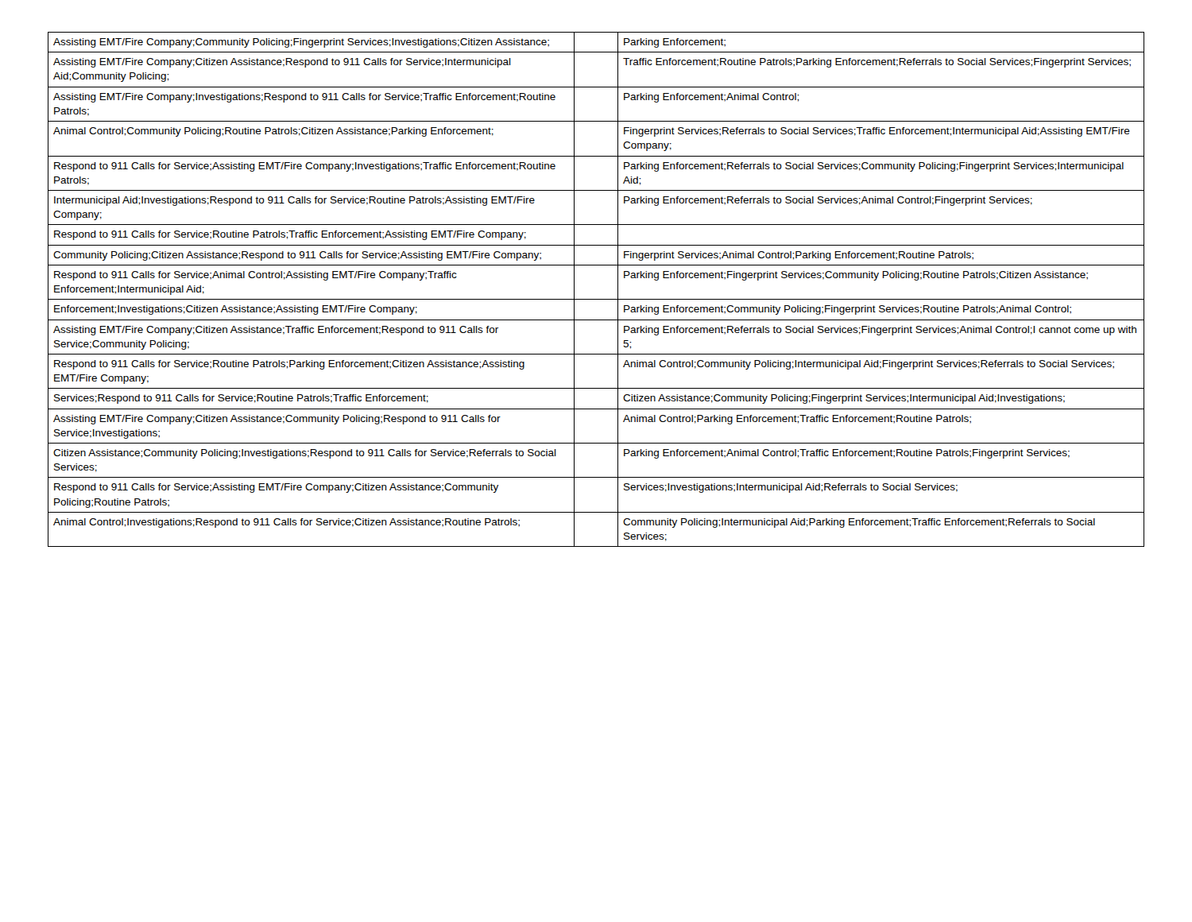| Assisting EMT/Fire Company;Community Policing;Fingerprint Services;Investigations;Citizen Assistance; | | Parking Enforcement; |
| Assisting EMT/Fire Company;Citizen Assistance;Respond to 911 Calls for Service;Intermunicipal Aid;Community Policing; | | Traffic Enforcement;Routine Patrols;Parking Enforcement;Referrals to Social Services;Fingerprint Services; |
| Assisting EMT/Fire Company;Investigations;Respond to 911 Calls for Service;Traffic Enforcement;Routine Patrols; | | Parking Enforcement;Animal Control; |
| Animal Control;Community Policing;Routine Patrols;Citizen Assistance;Parking Enforcement; | | Fingerprint Services;Referrals to Social Services;Traffic Enforcement;Intermunicipal Aid;Assisting EMT/Fire Company; |
| Respond to 911 Calls for Service;Assisting EMT/Fire Company;Investigations;Traffic Enforcement;Routine Patrols; | | Parking Enforcement;Referrals to Social Services;Community Policing;Fingerprint Services;Intermunicipal Aid; |
| Intermunicipal Aid;Investigations;Respond to 911 Calls for Service;Routine Patrols;Assisting EMT/Fire Company; | | Parking Enforcement;Referrals to Social Services;Animal Control;Fingerprint Services; |
| Respond to 911 Calls for Service;Routine Patrols;Traffic Enforcement;Assisting EMT/Fire Company; | | |
| Community Policing;Citizen Assistance;Respond to 911 Calls for Service;Assisting EMT/Fire Company; | | Fingerprint Services;Animal Control;Parking Enforcement;Routine Patrols; |
| Respond to 911 Calls for Service;Animal Control;Assisting EMT/Fire Company;Traffic Enforcement;Intermunicipal Aid; | | Parking Enforcement;Fingerprint Services;Community Policing;Routine Patrols;Citizen Assistance; |
| Enforcement;Investigations;Citizen Assistance;Assisting EMT/Fire Company; | | Parking Enforcement;Community Policing;Fingerprint Services;Routine Patrols;Animal Control; |
| Assisting EMT/Fire Company;Citizen Assistance;Traffic Enforcement;Respond to 911 Calls for Service;Community Policing; | | Parking Enforcement;Referrals to Social Services;Fingerprint Services;Animal Control;I cannot come up with 5; |
| Respond to 911 Calls for Service;Routine Patrols;Parking Enforcement;Citizen Assistance;Assisting EMT/Fire Company; | | Animal Control;Community Policing;Intermunicipal Aid;Fingerprint Services;Referrals to Social Services; |
| Services;Respond to 911 Calls for Service;Routine Patrols;Traffic Enforcement; | | Citizen Assistance;Community Policing;Fingerprint Services;Intermunicipal Aid;Investigations; |
| Assisting EMT/Fire Company;Citizen Assistance;Community Policing;Respond to 911 Calls for Service;Investigations; | | Animal Control;Parking Enforcement;Traffic Enforcement;Routine Patrols; |
| Citizen Assistance;Community Policing;Investigations;Respond to 911 Calls for Service;Referrals to Social Services; | | Parking Enforcement;Animal Control;Traffic Enforcement;Routine Patrols;Fingerprint Services; |
| Respond to 911 Calls for Service;Assisting EMT/Fire Company;Citizen Assistance;Community Policing;Routine Patrols; | | Services;Investigations;Intermunicipal Aid;Referrals to Social Services; |
| Animal Control;Investigations;Respond to 911 Calls for Service;Citizen Assistance;Routine Patrols; | | Community Policing;Intermunicipal Aid;Parking Enforcement;Traffic Enforcement;Referrals to Social Services; |